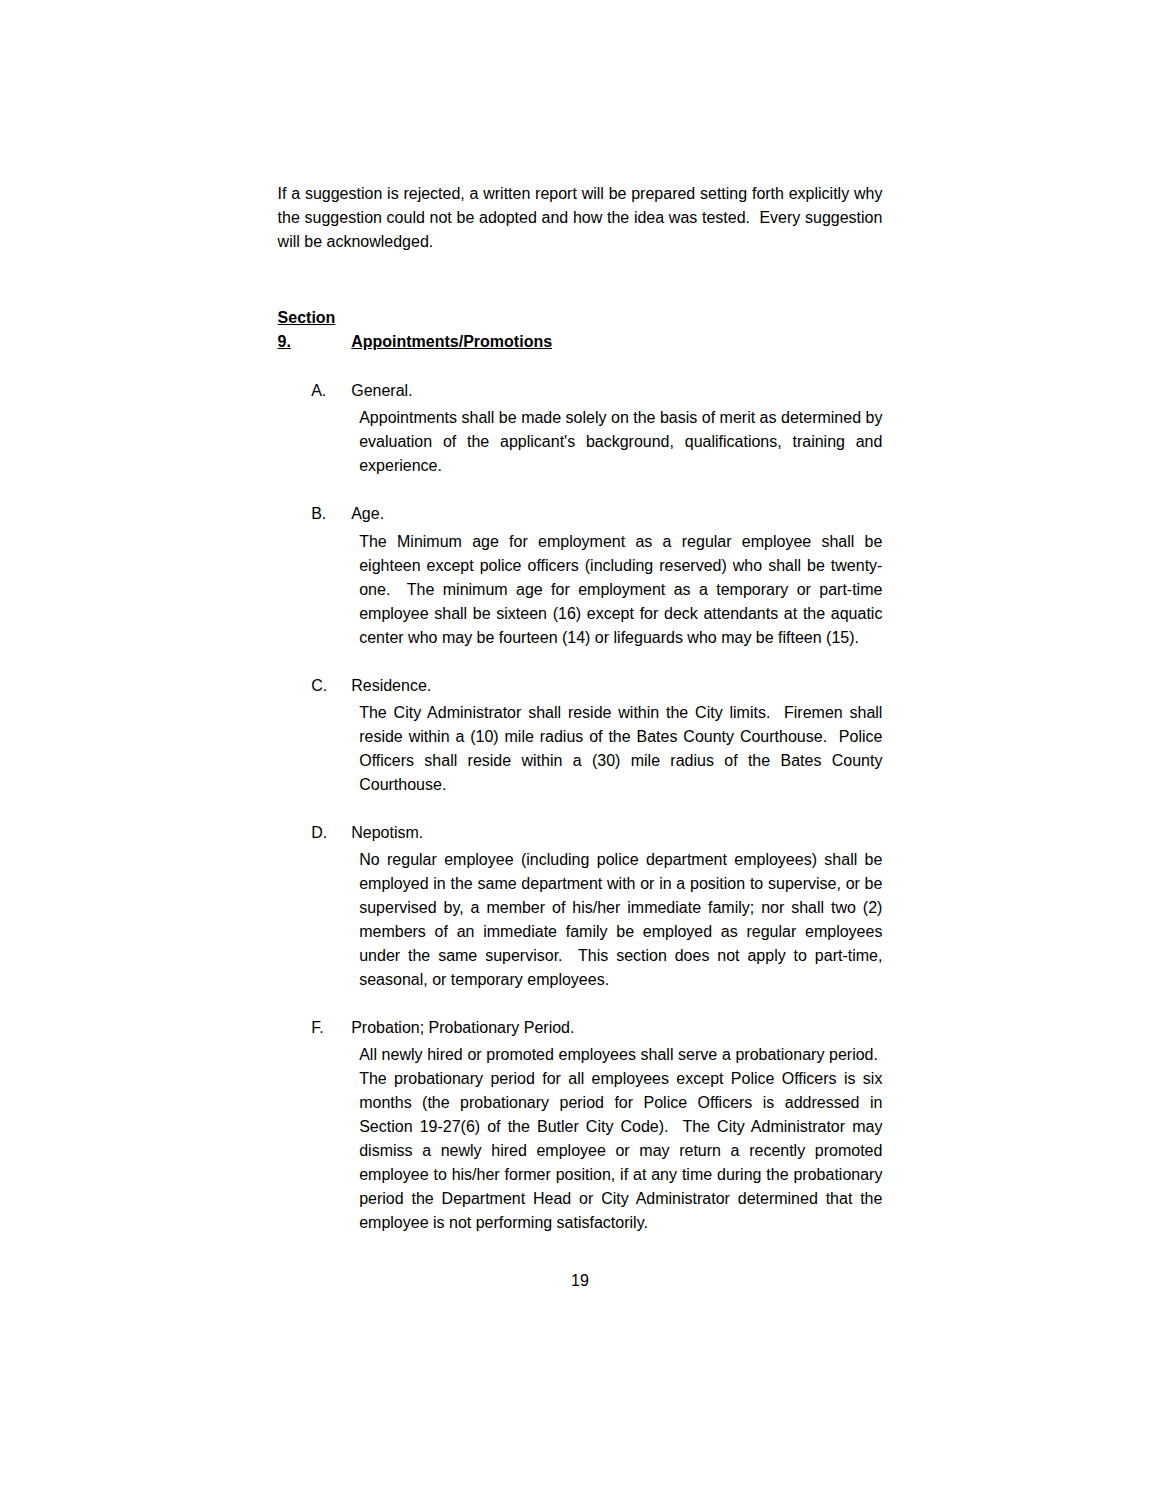If a suggestion is rejected, a written report will be prepared setting forth explicitly why the suggestion could not be adopted and how the idea was tested. Every suggestion will be acknowledged.
Section 9. Appointments/Promotions
A. General.
Appointments shall be made solely on the basis of merit as determined by evaluation of the applicant's background, qualifications, training and experience.
B. Age.
The Minimum age for employment as a regular employee shall be eighteen except police officers (including reserved) who shall be twenty-one. The minimum age for employment as a temporary or part-time employee shall be sixteen (16) except for deck attendants at the aquatic center who may be fourteen (14) or lifeguards who may be fifteen (15).
C. Residence.
The City Administrator shall reside within the City limits. Firemen shall reside within a (10) mile radius of the Bates County Courthouse. Police Officers shall reside within a (30) mile radius of the Bates County Courthouse.
D. Nepotism.
No regular employee (including police department employees) shall be employed in the same department with or in a position to supervise, or be supervised by, a member of his/her immediate family; nor shall two (2) members of an immediate family be employed as regular employees under the same supervisor. This section does not apply to part-time, seasonal, or temporary employees.
F. Probation; Probationary Period.
All newly hired or promoted employees shall serve a probationary period. The probationary period for all employees except Police Officers is six months (the probationary period for Police Officers is addressed in Section 19-27(6) of the Butler City Code). The City Administrator may dismiss a newly hired employee or may return a recently promoted employee to his/her former position, if at any time during the probationary period the Department Head or City Administrator determined that the employee is not performing satisfactorily.
19